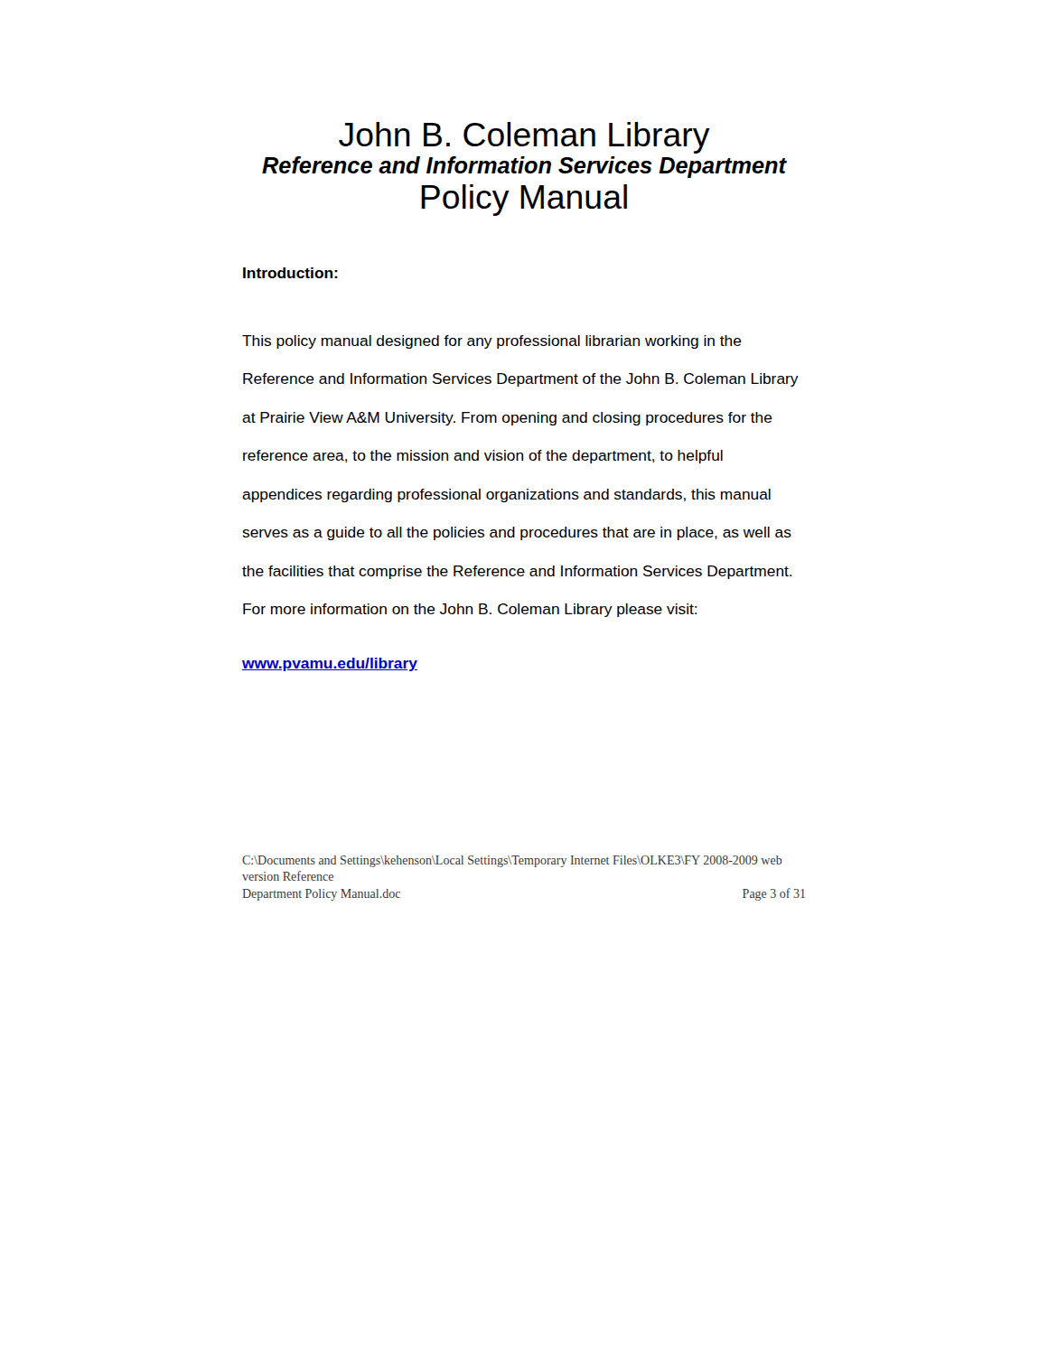John B. Coleman Library
Reference and Information Services Department
Policy Manual
Introduction:
This policy manual designed for any professional librarian working in the Reference and Information Services Department of the John B. Coleman Library at Prairie View A&M University. From opening and closing procedures for the reference area, to the mission and vision of the department, to helpful appendices regarding professional organizations and standards, this manual serves as a guide to all the policies and procedures that are in place, as well as the facilities that comprise the Reference and Information Services Department. For more information on the John B. Coleman Library please visit:
www.pvamu.edu/library
C:\Documents and Settings\kehenson\Local Settings\Temporary Internet Files\OLKE3\FY 2008-2009 web version Reference
Department Policy Manual.doc Page 3 of 31